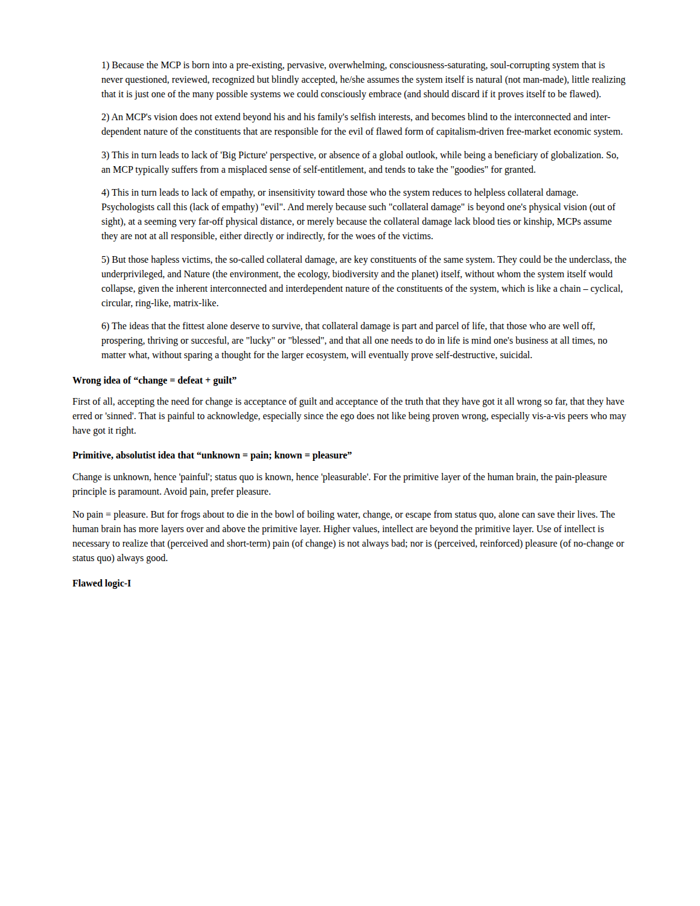1) Because the MCP is born into a pre-existing, pervasive, overwhelming, consciousness-saturating, soul-corrupting system that is never questioned, reviewed, recognized but blindly accepted, he/she assumes the system itself is natural (not man-made), little realizing that it is just one of the many possible systems we could consciously embrace (and should discard if it proves itself to be flawed).
2) An MCP's vision does not extend beyond his and his family's selfish interests, and becomes blind to the interconnected and inter-dependent nature of the constituents that are responsible for the evil of flawed form of capitalism-driven free-market economic system.
3) This in turn leads to lack of 'Big Picture' perspective, or absence of a global outlook, while being a beneficiary of globalization. So, an MCP typically suffers from a misplaced sense of self-entitlement, and tends to take the "goodies" for granted.
4) This in turn leads to lack of empathy, or insensitivity toward those who the system reduces to helpless collateral damage. Psychologists call this (lack of empathy) "evil". And merely because such "collateral damage" is beyond one's physical vision (out of sight), at a seeming very far-off physical distance, or merely because the collateral damage lack blood ties or kinship, MCPs assume they are not at all responsible, either directly or indirectly, for the woes of the victims.
5) But those hapless victims, the so-called collateral damage, are key constituents of the same system. They could be the underclass, the underprivileged, and Nature (the environment, the ecology, biodiversity and the planet) itself, without whom the system itself would collapse, given the inherent interconnected and interdependent nature of the constituents of the system, which is like a chain – cyclical, circular, ring-like, matrix-like.
6) The ideas that the fittest alone deserve to survive, that collateral damage is part and parcel of life, that those who are well off, prospering, thriving or succesful, are "lucky" or "blessed", and that all one needs to do in life is mind one's business at all times, no matter what, without sparing a thought for the larger ecosystem, will eventually prove self-destructive, suicidal.
Wrong idea of “change = defeat + guilt”
First of all, accepting the need for change is acceptance of guilt and acceptance of the truth that they have got it all wrong so far, that they have erred or 'sinned'. That is painful to acknowledge, especially since the ego does not like being proven wrong, especially vis-a-vis peers who may have got it right.
Primitive, absolutist idea that “unknown = pain; known = pleasure”
Change is unknown, hence 'painful'; status quo is known, hence 'pleasurable'. For the primitive layer of the human brain, the pain-pleasure principle is paramount. Avoid pain, prefer pleasure.
No pain = pleasure. But for frogs about to die in the bowl of boiling water, change, or escape from status quo, alone can save their lives. The human brain has more layers over and above the primitive layer. Higher values, intellect are beyond the primitive layer. Use of intellect is necessary to realize that (perceived and short-term) pain (of change) is not always bad; nor is (perceived, reinforced) pleasure (of no-change or status quo) always good.
Flawed logic-I